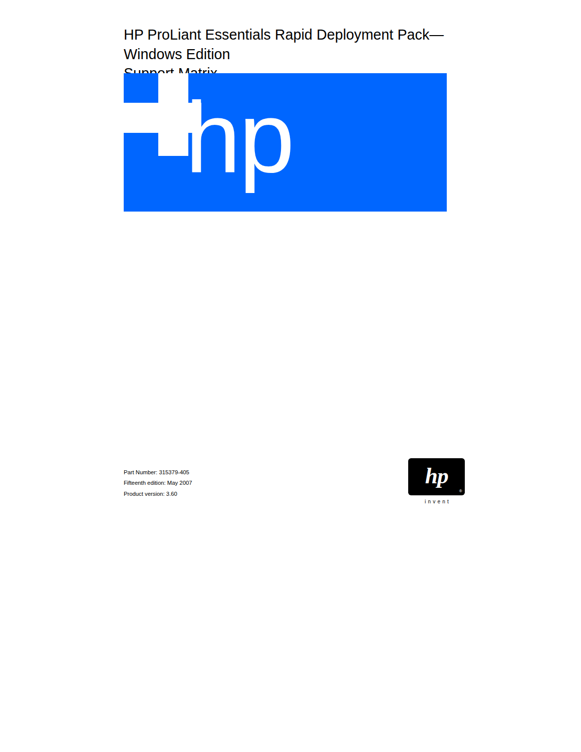HP ProLiant Essentials Rapid Deployment Pack—Windows EditionSupport Matrix
hp
Part Number: 315379-405
Fifteenth edition: May 2007
Product version: 3.60
hp ®
invent